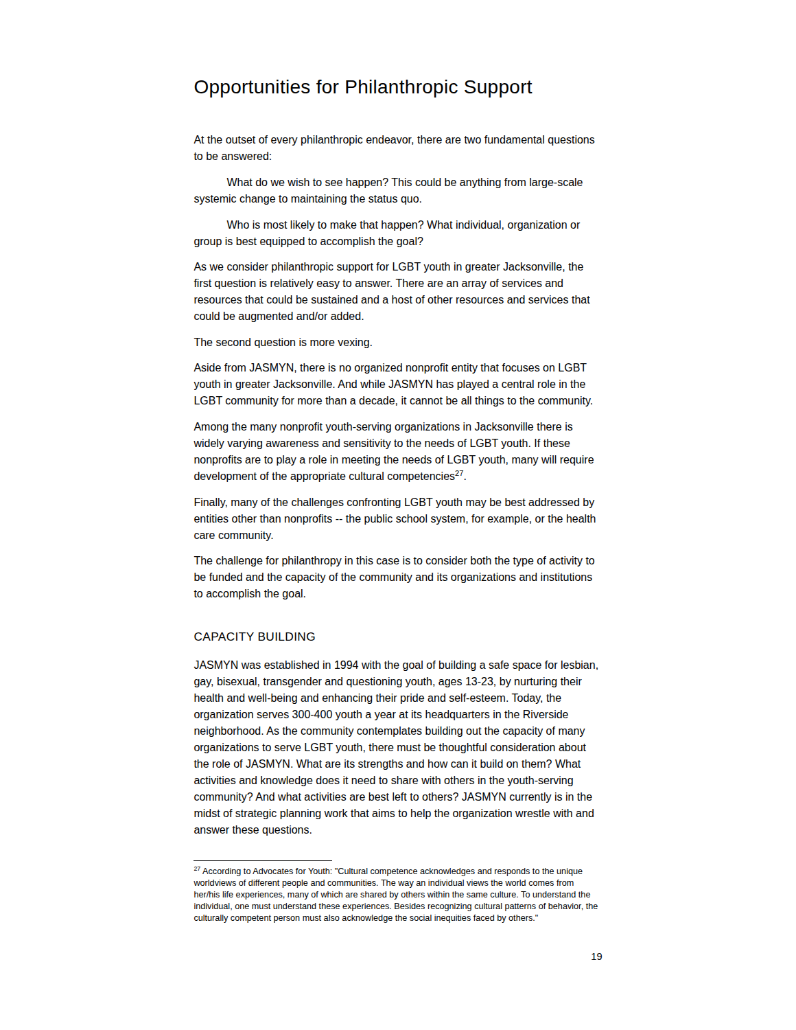Opportunities for Philanthropic Support
At the outset of every philanthropic endeavor, there are two fundamental questions to be answered:
What do we wish to see happen? This could be anything from large-scale systemic change to maintaining the status quo.
Who is most likely to make that happen? What individual, organization or group is best equipped to accomplish the goal?
As we consider philanthropic support for LGBT youth in greater Jacksonville, the first question is relatively easy to answer. There are an array of services and resources that could be sustained and a host of other resources and services that could be augmented and/or added.
The second question is more vexing.
Aside from JASMYN, there is no organized nonprofit entity that focuses on LGBT youth in greater Jacksonville. And while JASMYN has played a central role in the LGBT community for more than a decade, it cannot be all things to the community.
Among the many nonprofit youth-serving organizations in Jacksonville there is widely varying awareness and sensitivity to the needs of LGBT youth. If these nonprofits are to play a role in meeting the needs of LGBT youth, many will require development of the appropriate cultural competencies27.
Finally, many of the challenges confronting LGBT youth may be best addressed by entities other than nonprofits -- the public school system, for example, or the health care community.
The challenge for philanthropy in this case is to consider both the type of activity to be funded and the capacity of the community and its organizations and institutions to accomplish the goal.
CAPACITY BUILDING
JASMYN was established in 1994 with the goal of building a safe space for lesbian, gay, bisexual, transgender and questioning youth, ages 13-23, by nurturing their health and well-being and enhancing their pride and self-esteem. Today, the organization serves 300-400 youth a year at its headquarters in the Riverside neighborhood. As the community contemplates building out the capacity of many organizations to serve LGBT youth, there must be thoughtful consideration about the role of JASMYN. What are its strengths and how can it build on them? What activities and knowledge does it need to share with others in the youth-serving community? And what activities are best left to others? JASMYN currently is in the midst of strategic planning work that aims to help the organization wrestle with and answer these questions.
27 According to Advocates for Youth: "Cultural competence acknowledges and responds to the unique worldviews of different people and communities. The way an individual views the world comes from her/his life experiences, many of which are shared by others within the same culture. To understand the individual, one must understand these experiences. Besides recognizing cultural patterns of behavior, the culturally competent person must also acknowledge the social inequities faced by others."
19